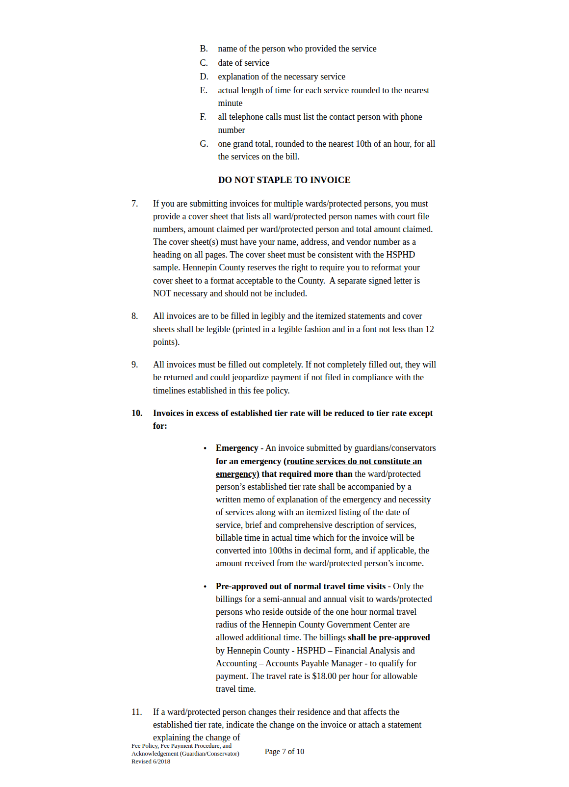B. name of the person who provided the service
C. date of service
D. explanation of the necessary service
E. actual length of time for each service rounded to the nearest minute
F. all telephone calls must list the contact person with phone number
G. one grand total, rounded to the nearest 10th of an hour, for all the services on the bill.
DO NOT STAPLE TO INVOICE
7. If you are submitting invoices for multiple wards/protected persons, you must provide a cover sheet that lists all ward/protected person names with court file numbers, amount claimed per ward/protected person and total amount claimed. The cover sheet(s) must have your name, address, and vendor number as a heading on all pages. The cover sheet must be consistent with the HSPHD sample. Hennepin County reserves the right to require you to reformat your cover sheet to a format acceptable to the County. A separate signed letter is NOT necessary and should not be included.
8. All invoices are to be filled in legibly and the itemized statements and cover sheets shall be legible (printed in a legible fashion and in a font not less than 12 points).
9. All invoices must be filled out completely. If not completely filled out, they will be returned and could jeopardize payment if not filed in compliance with the timelines established in this fee policy.
10. Invoices in excess of established tier rate will be reduced to tier rate except for:
Emergency - An invoice submitted by guardians/conservators for an emergency (routine services do not constitute an emergency) that required more than the ward/protected person’s established tier rate shall be accompanied by a written memo of explanation of the emergency and necessity of services along with an itemized listing of the date of service, brief and comprehensive description of services, billable time in actual time which for the invoice will be converted into 100ths in decimal form, and if applicable, the amount received from the ward/protected person’s income.
Pre-approved out of normal travel time visits - Only the billings for a semi-annual and annual visit to wards/protected persons who reside outside of the one hour normal travel radius of the Hennepin County Government Center are allowed additional time. The billings shall be pre-approved by Hennepin County - HSPHD – Financial Analysis and Accounting – Accounts Payable Manager - to qualify for payment. The travel rate is $18.00 per hour for allowable travel time.
11. If a ward/protected person changes their residence and that affects the established tier rate, indicate the change on the invoice or attach a statement explaining the change of
Fee Policy, Fee Payment Procedure, and
Acknowledgement (Guardian/Conservator)
Revised 6/2018
Page 7 of 10